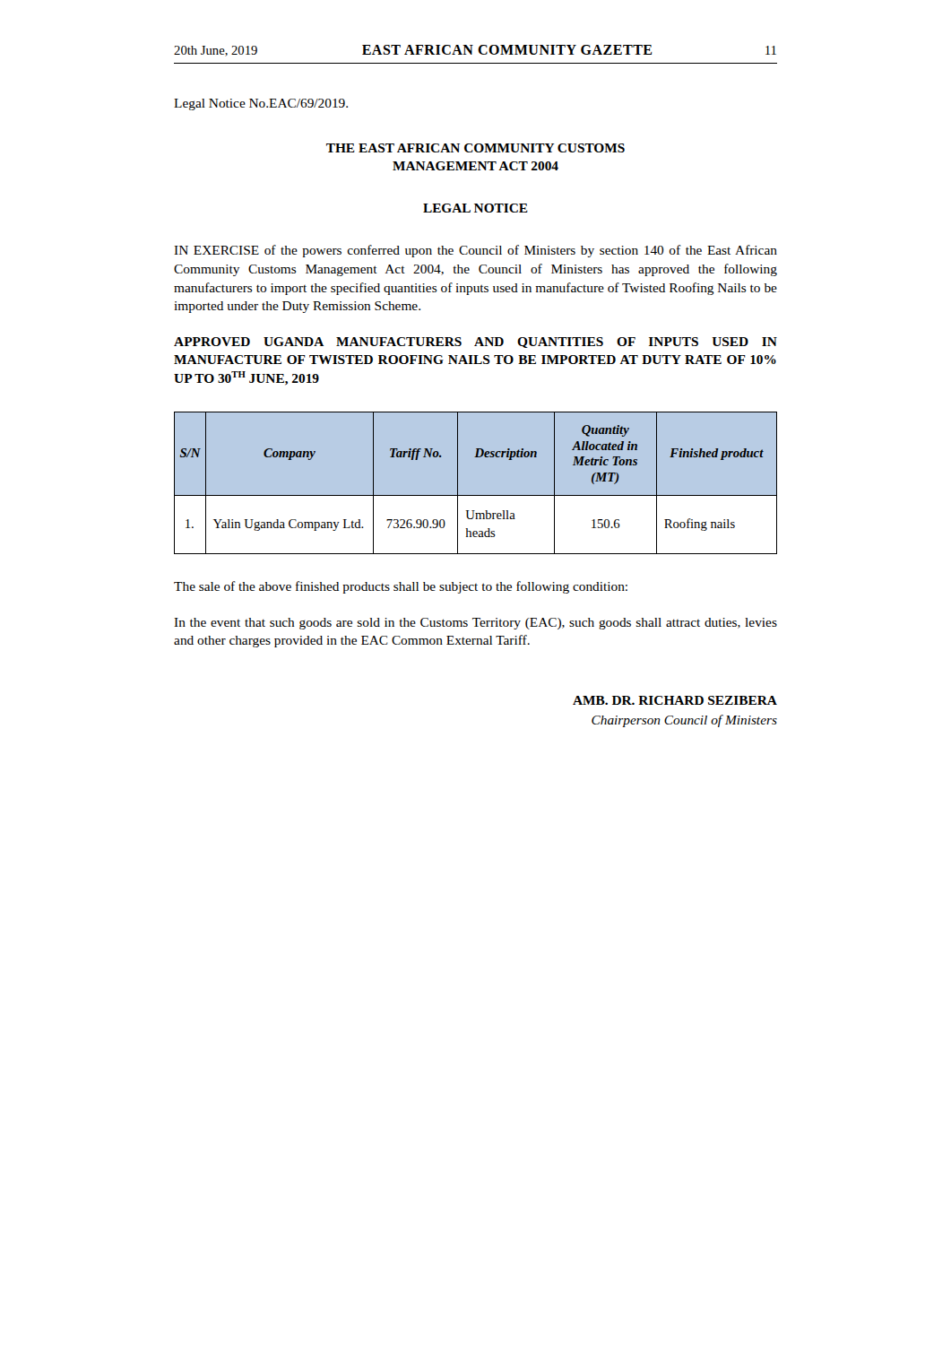20th June, 2019 EAST AFRICAN COMMUNITY GAZETTE 11
Legal Notice No.EAC/69/2019.
The East African Community Customs
Management Act 2004
Legal Notice
IN EXERCISE of the powers conferred upon the Council of Ministers by section 140 of the East African Community Customs Management Act 2004, the Council of Ministers has approved the following manufacturers to import the specified quantities of inputs used in manufacture of Twisted Roofing Nails to be imported under the Duty Remission Scheme.
Approved Uganda Manufacturers and Quantities of Inputs Used in Manufacture of Twisted Roofing Nails to be Imported at Duty Rate of 10% up to 30th June, 2019
| S/N | Company | Tariff No. | Description | Quantity Allocated in Metric Tons (MT) | Finished product |
| --- | --- | --- | --- | --- | --- |
| 1. | Yalin Uganda Company Ltd. | 7326.90.90 | Umbrella heads | 150.6 | Roofing nails |
The sale of the above finished products shall be subject to the following condition:
In the event that such goods are sold in the Customs Territory (EAC), such goods shall attract duties, levies and other charges provided in the EAC Common External Tariff.
Amb. Dr. Richard Sezibera
Chairperson Council of Ministers